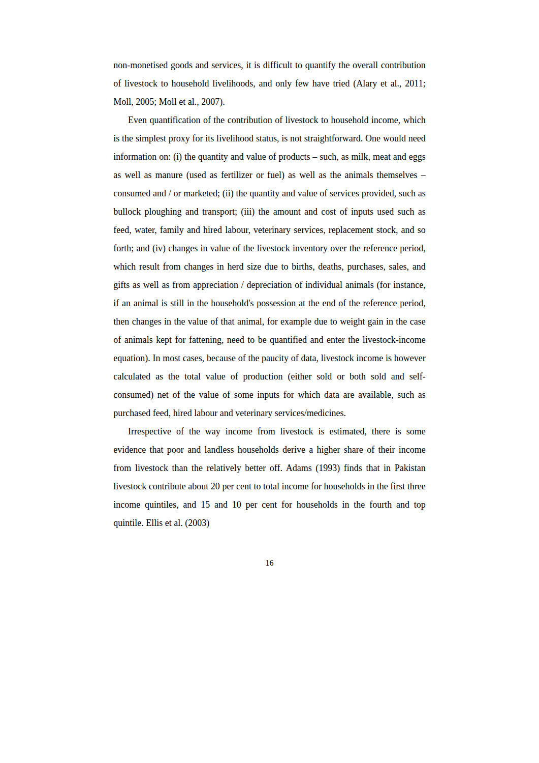non-monetised goods and services, it is difficult to quantify the overall contribution of livestock to household livelihoods, and only few have tried (Alary et al., 2011; Moll, 2005; Moll et al., 2007).
Even quantification of the contribution of livestock to household income, which is the simplest proxy for its livelihood status, is not straightforward. One would need information on: (i) the quantity and value of products – such, as milk, meat and eggs as well as manure (used as fertilizer or fuel) as well as the animals themselves – consumed and / or marketed; (ii) the quantity and value of services provided, such as bullock ploughing and transport; (iii) the amount and cost of inputs used such as feed, water, family and hired labour, veterinary services, replacement stock, and so forth; and (iv) changes in value of the livestock inventory over the reference period, which result from changes in herd size due to births, deaths, purchases, sales, and gifts as well as from appreciation / depreciation of individual animals (for instance, if an animal is still in the household's possession at the end of the reference period, then changes in the value of that animal, for example due to weight gain in the case of animals kept for fattening, need to be quantified and enter the livestock-income equation). In most cases, because of the paucity of data, livestock income is however calculated as the total value of production (either sold or both sold and self-consumed) net of the value of some inputs for which data are available, such as purchased feed, hired labour and veterinary services/medicines.
Irrespective of the way income from livestock is estimated, there is some evidence that poor and landless households derive a higher share of their income from livestock than the relatively better off. Adams (1993) finds that in Pakistan livestock contribute about 20 per cent to total income for households in the first three income quintiles, and 15 and 10 per cent for households in the fourth and top quintile. Ellis et al. (2003)
16